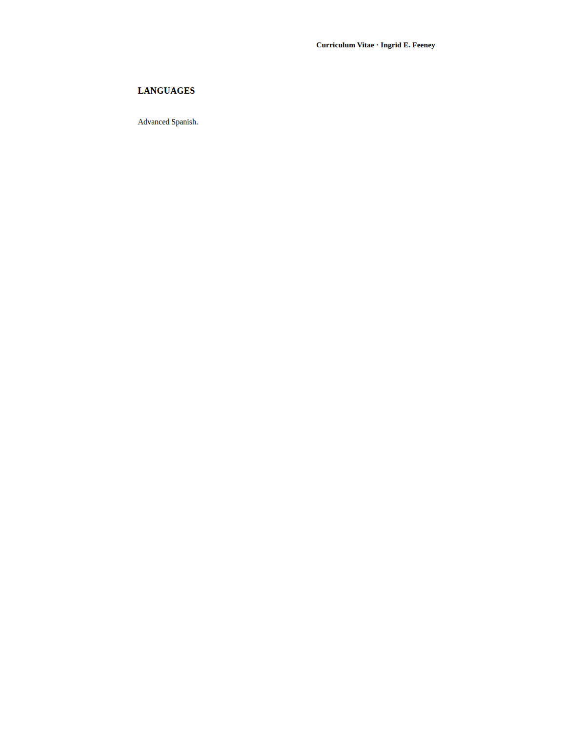Curriculum Vitae · Ingrid E. Feeney
Languages
Advanced Spanish.